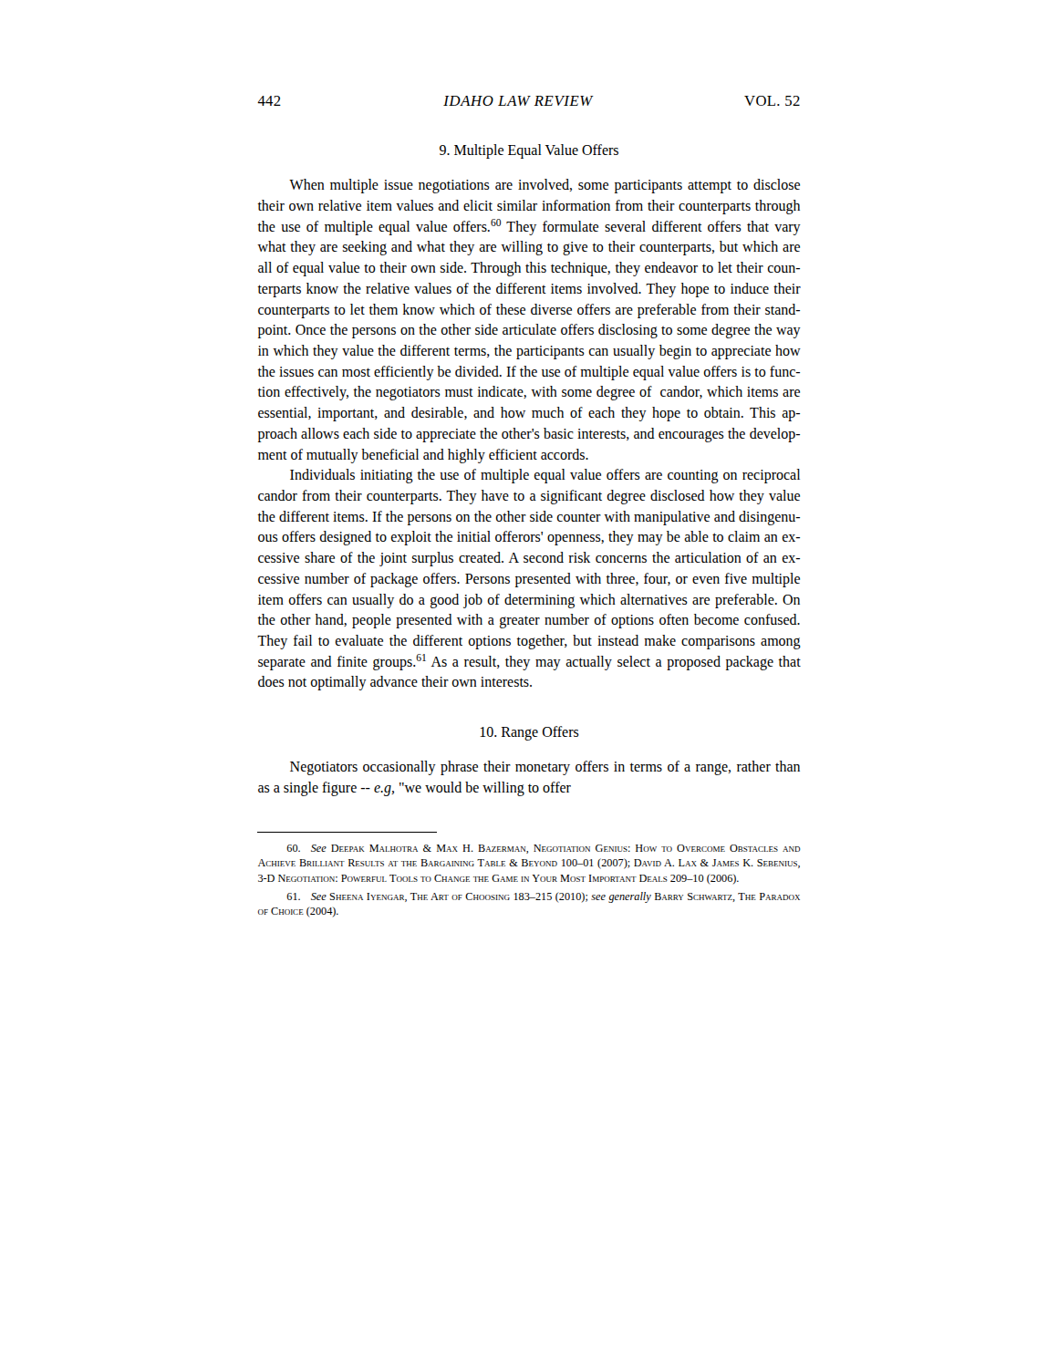442 IDAHO LAW REVIEW VOL. 52
9. Multiple Equal Value Offers
When multiple issue negotiations are involved, some participants attempt to disclose their own relative item values and elicit similar information from their counterparts through the use of multiple equal value offers.60 They formulate several different offers that vary what they are seeking and what they are willing to give to their counterparts, but which are all of equal value to their own side. Through this technique, they endeavor to let their counterparts know the relative values of the different items involved. They hope to induce their counterparts to let them know which of these diverse offers are preferable from their standpoint. Once the persons on the other side articulate offers disclosing to some degree the way in which they value the different terms, the participants can usually begin to appreciate how the issues can most efficiently be divided. If the use of multiple equal value offers is to function effectively, the negotiators must indicate, with some degree of candor, which items are essential, important, and desirable, and how much of each they hope to obtain. This approach allows each side to appreciate the other's basic interests, and encourages the development of mutually beneficial and highly efficient accords.
Individuals initiating the use of multiple equal value offers are counting on reciprocal candor from their counterparts. They have to a significant degree disclosed how they value the different items. If the persons on the other side counter with manipulative and disingenuous offers designed to exploit the initial offerors' openness, they may be able to claim an excessive share of the joint surplus created. A second risk concerns the articulation of an excessive number of package offers. Persons presented with three, four, or even five multiple item offers can usually do a good job of determining which alternatives are preferable. On the other hand, people presented with a greater number of options often become confused. They fail to evaluate the different options together, but instead make comparisons among separate and finite groups.61 As a result, they may actually select a proposed package that does not optimally advance their own interests.
10. Range Offers
Negotiators occasionally phrase their monetary offers in terms of a range, rather than as a single figure -- e.g, "we would be willing to offer
60. See Deepak Malhotra & Max H. Bazerman, Negotiation Genius: How to Overcome Obstacles and Achieve Brilliant Results at the Bargaining Table & Beyond 100–01 (2007); David A. Lax & James K. Sebenius, 3-D Negotiation: Powerful Tools to Change the Game in Your Most Important Deals 209–10 (2006).
61. See Sheena Iyengar, The Art of Choosing 183–215 (2010); see generally Barry Schwartz, The Paradox of Choice (2004).